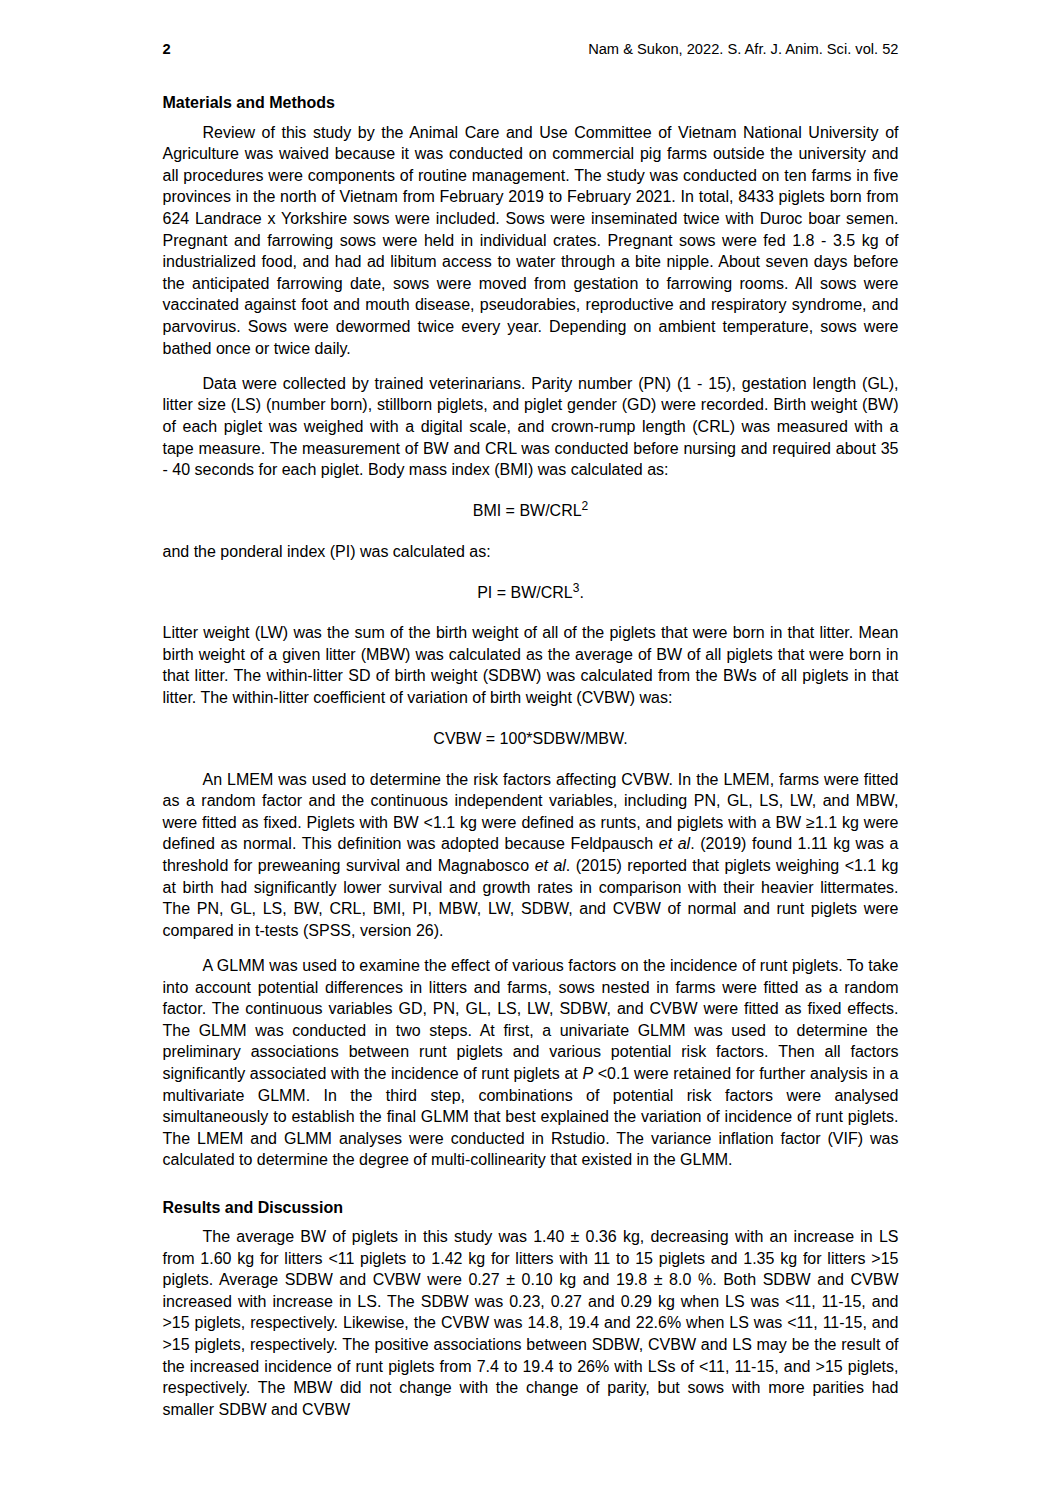2 Nam & Sukon, 2022. S. Afr. J. Anim. Sci. vol. 52
Materials and Methods
Review of this study by the Animal Care and Use Committee of Vietnam National University of Agriculture was waived because it was conducted on commercial pig farms outside the university and all procedures were components of routine management. The study was conducted on ten farms in five provinces in the north of Vietnam from February 2019 to February 2021. In total, 8433 piglets born from 624 Landrace x Yorkshire sows were included. Sows were inseminated twice with Duroc boar semen. Pregnant and farrowing sows were held in individual crates. Pregnant sows were fed 1.8 - 3.5 kg of industrialized food, and had ad libitum access to water through a bite nipple. About seven days before the anticipated farrowing date, sows were moved from gestation to farrowing rooms. All sows were vaccinated against foot and mouth disease, pseudorabies, reproductive and respiratory syndrome, and parvovirus. Sows were dewormed twice every year. Depending on ambient temperature, sows were bathed once or twice daily.
Data were collected by trained veterinarians. Parity number (PN) (1 - 15), gestation length (GL), litter size (LS) (number born), stillborn piglets, and piglet gender (GD) were recorded. Birth weight (BW) of each piglet was weighed with a digital scale, and crown-rump length (CRL) was measured with a tape measure. The measurement of BW and CRL was conducted before nursing and required about 35 - 40 seconds for each piglet. Body mass index (BMI) was calculated as:
BMI = BW/CRL2
and the ponderal index (PI) was calculated as:
PI = BW/CRL3.
Litter weight (LW) was the sum of the birth weight of all of the piglets that were born in that litter. Mean birth weight of a given litter (MBW) was calculated as the average of BW of all piglets that were born in that litter. The within-litter SD of birth weight (SDBW) was calculated from the BWs of all piglets in that litter. The within-litter coefficient of variation of birth weight (CVBW) was:
CVBW = 100*SDBW/MBW.
An LMEM was used to determine the risk factors affecting CVBW. In the LMEM, farms were fitted as a random factor and the continuous independent variables, including PN, GL, LS, LW, and MBW, were fitted as fixed. Piglets with BW <1.1 kg were defined as runts, and piglets with a BW ≥1.1 kg were defined as normal. This definition was adopted because Feldpausch et al. (2019) found 1.11 kg was a threshold for preweaning survival and Magnabosco et al. (2015) reported that piglets weighing <1.1 kg at birth had significantly lower survival and growth rates in comparison with their heavier littermates. The PN, GL, LS, BW, CRL, BMI, PI, MBW, LW, SDBW, and CVBW of normal and runt piglets were compared in t-tests (SPSS, version 26).
A GLMM was used to examine the effect of various factors on the incidence of runt piglets. To take into account potential differences in litters and farms, sows nested in farms were fitted as a random factor. The continuous variables GD, PN, GL, LS, LW, SDBW, and CVBW were fitted as fixed effects. The GLMM was conducted in two steps. At first, a univariate GLMM was used to determine the preliminary associations between runt piglets and various potential risk factors. Then all factors significantly associated with the incidence of runt piglets at P <0.1 were retained for further analysis in a multivariate GLMM. In the third step, combinations of potential risk factors were analysed simultaneously to establish the final GLMM that best explained the variation of incidence of runt piglets. The LMEM and GLMM analyses were conducted in Rstudio. The variance inflation factor (VIF) was calculated to determine the degree of multi-collinearity that existed in the GLMM.
Results and Discussion
The average BW of piglets in this study was 1.40 ± 0.36 kg, decreasing with an increase in LS from 1.60 kg for litters <11 piglets to 1.42 kg for litters with 11 to 15 piglets and 1.35 kg for litters >15 piglets. Average SDBW and CVBW were 0.27 ± 0.10 kg and 19.8 ± 8.0 %. Both SDBW and CVBW increased with increase in LS. The SDBW was 0.23, 0.27 and 0.29 kg when LS was <11, 11-15, and >15 piglets, respectively. Likewise, the CVBW was 14.8, 19.4 and 22.6% when LS was <11, 11-15, and >15 piglets, respectively. The positive associations between SDBW, CVBW and LS may be the result of the increased incidence of runt piglets from 7.4 to 19.4 to 26% with LSs of <11, 11-15, and >15 piglets, respectively. The MBW did not change with the change of parity, but sows with more parities had smaller SDBW and CVBW